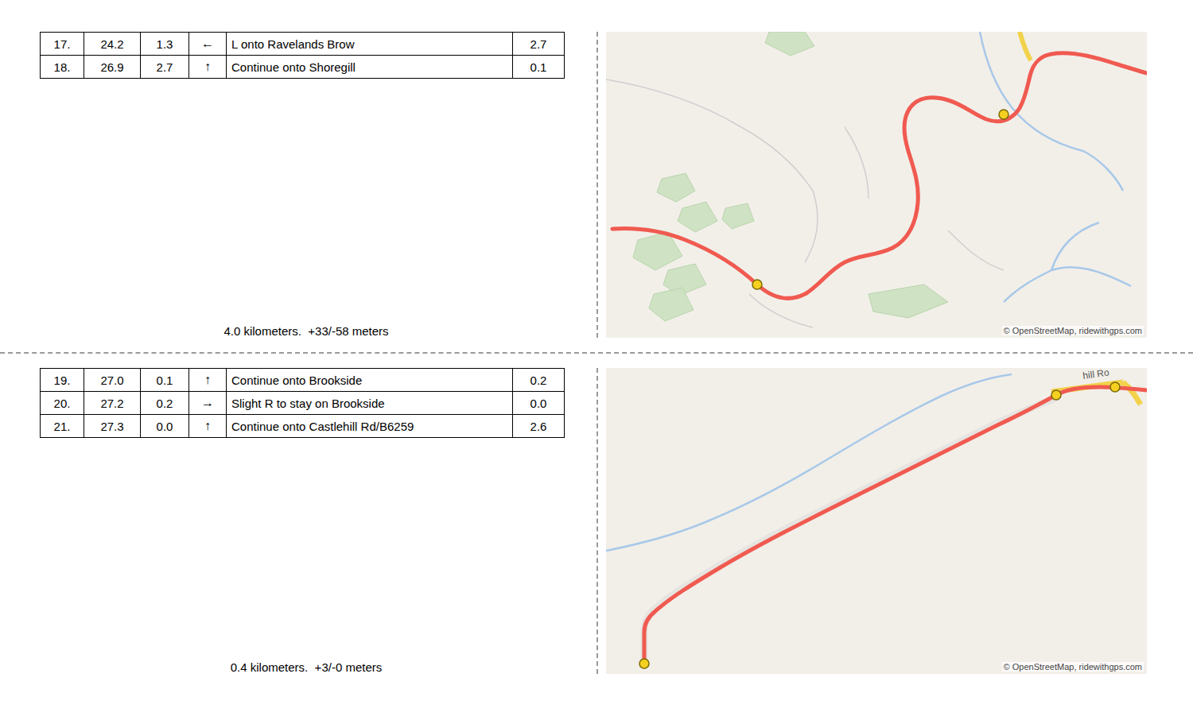| 17. | 24.2 | 1.3 | ← | L onto Ravelands Brow | 2.7 |
| 18. | 26.9 | 2.7 | ↑ | Continue onto Shoregill | 0.1 |
4.0 kilometers. +33/-58 meters
© OpenStreetMap, ridewithgps.com
| 19. | 27.0 | 0.1 | ↑ | Continue onto Brookside | 0.2 |
| 20. | 27.2 | 0.2 | → | Slight R to stay on Brookside | 0.0 |
| 21. | 27.3 | 0.0 | ↑ | Continue onto Castlehill Rd/B6259 | 2.6 |
0.4 kilometers. +3/-0 meters
hill Ro
© OpenStreetMap, ridewithgps.com